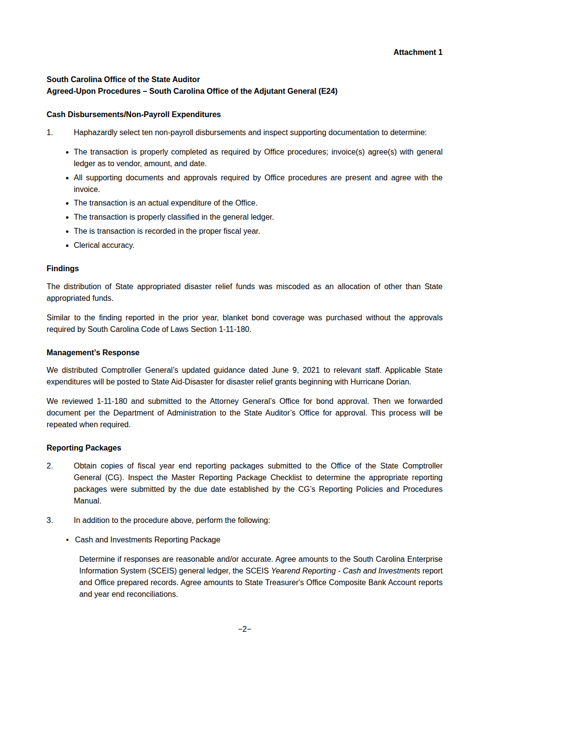Attachment 1
South Carolina Office of the State Auditor
Agreed-Upon Procedures – South Carolina Office of the Adjutant General (E24)
Cash Disbursements/Non-Payroll Expenditures
1.
Haphazardly select ten non-payroll disbursements and inspect supporting documentation to determine:
The transaction is properly completed as required by Office procedures; invoice(s) agree(s) with general ledger as to vendor, amount, and date.
All supporting documents and approvals required by Office procedures are present and agree with the invoice.
The transaction is an actual expenditure of the Office.
The transaction is properly classified in the general ledger.
The is transaction is recorded in the proper fiscal year.
Clerical accuracy.
Findings
The distribution of State appropriated disaster relief funds was miscoded as an allocation of other than State appropriated funds.
Similar to the finding reported in the prior year, blanket bond coverage was purchased without the approvals required by South Carolina Code of Laws Section 1-11-180.
Management’s Response
We distributed Comptroller General’s updated guidance dated June 9, 2021 to relevant staff. Applicable State expenditures will be posted to State Aid-Disaster for disaster relief grants beginning with Hurricane Dorian.
We reviewed 1-11-180 and submitted to the Attorney General’s Office for bond approval. Then we forwarded document per the Department of Administration to the State Auditor’s Office for approval. This process will be repeated when required.
Reporting Packages
2.
Obtain copies of fiscal year end reporting packages submitted to the Office of the State Comptroller General (CG). Inspect the Master Reporting Package Checklist to determine the appropriate reporting packages were submitted by the due date established by the CG’s Reporting Policies and Procedures Manual.
3.
In addition to the procedure above, perform the following:
Cash and Investments Reporting Package
Determine if responses are reasonable and/or accurate. Agree amounts to the South Carolina Enterprise Information System (SCEIS) general ledger, the SCEIS Yearend Reporting - Cash and Investments report and Office prepared records. Agree amounts to State Treasurer's Office Composite Bank Account reports and year end reconciliations.
−2−